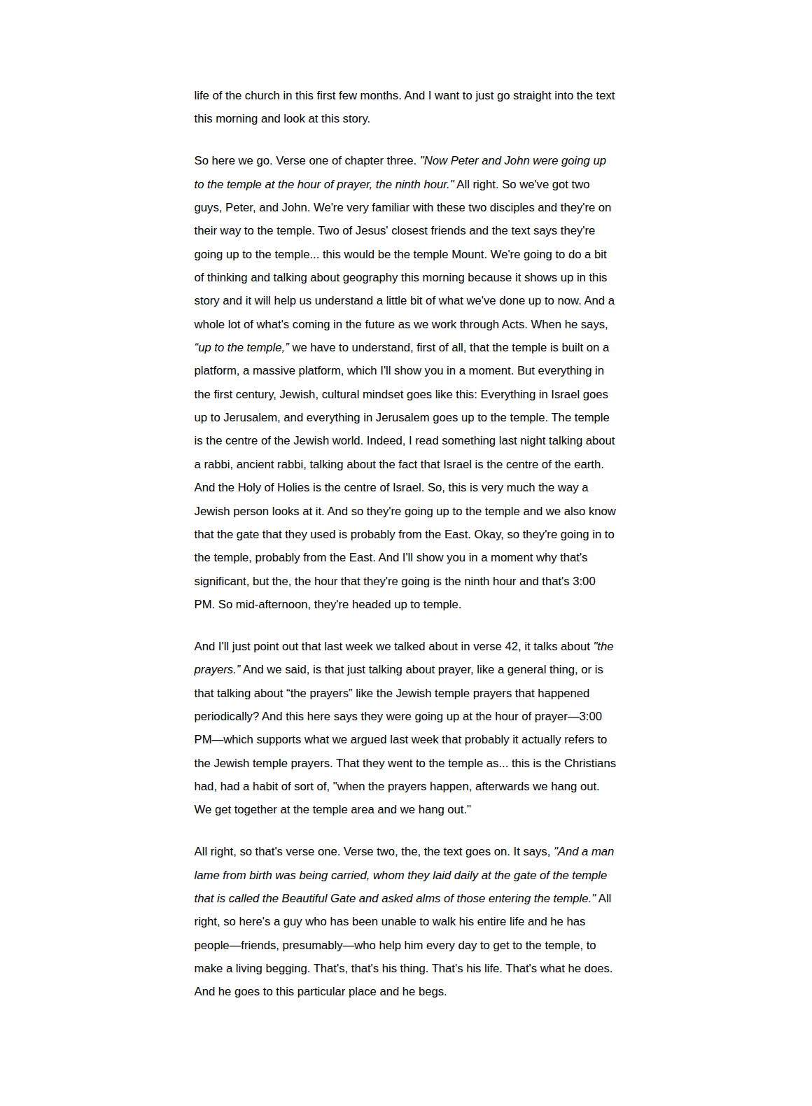life of the church in this first few months. And I want to just go straight into the text this morning and look at this story.
So here we go. Verse one of chapter three. "Now Peter and John were going up to the temple at the hour of prayer, the ninth hour." All right. So we've got two guys, Peter, and John. We're very familiar with these two disciples and they're on their way to the temple. Two of Jesus' closest friends and the text says they're going up to the temple... this would be the temple Mount. We're going to do a bit of thinking and talking about geography this morning because it shows up in this story and it will help us understand a little bit of what we've done up to now. And a whole lot of what's coming in the future as we work through Acts. When he says, “up to the temple,” we have to understand, first of all, that the temple is built on a platform, a massive platform, which I'll show you in a moment. But everything in the first century, Jewish, cultural mindset goes like this: Everything in Israel goes up to Jerusalem, and everything in Jerusalem goes up to the temple. The temple is the centre of the Jewish world. Indeed, I read something last night talking about a rabbi, ancient rabbi, talking about the fact that Israel is the centre of the earth. And the Holy of Holies is the centre of Israel. So, this is very much the way a Jewish person looks at it. And so they're going up to the temple and we also know that the gate that they used is probably from the East. Okay, so they're going in to the temple, probably from the East. And I'll show you in a moment why that's significant, but the, the hour that they're going is the ninth hour and that's 3:00 PM. So mid-afternoon, they're headed up to temple.
And I'll just point out that last week we talked about in verse 42, it talks about "the prayers.” And we said, is that just talking about prayer, like a general thing, or is that talking about “the prayers” like the Jewish temple prayers that happened periodically? And this here says they were going up at the hour of prayer—3:00 PM—which supports what we argued last week that probably it actually refers to the Jewish temple prayers. That they went to the temple as... this is the Christians had, had a habit of sort of, "when the prayers happen, afterwards we hang out. We get together at the temple area and we hang out."
All right, so that's verse one. Verse two, the, the text goes on. It says, "And a man lame from birth was being carried, whom they laid daily at the gate of the temple that is called the Beautiful Gate and asked alms of those entering the temple." All right, so here's a guy who has been unable to walk his entire life and he has people—friends, presumably—who help him every day to get to the temple, to make a living begging. That's, that's his thing. That's his life. That's what he does. And he goes to this particular place and he begs.